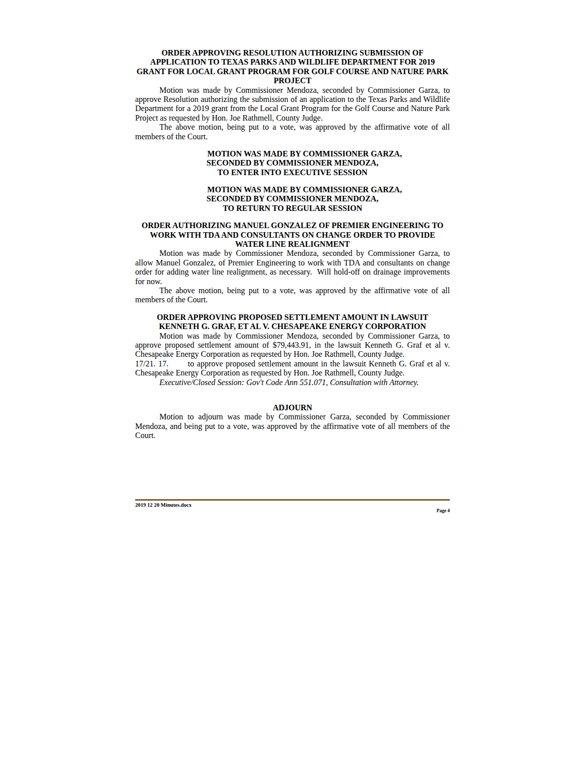Order Approving Resolution Authorizing Submission of Application to Texas Parks and Wildlife Department for 2019 Grant for Local Grant Program for Golf Course and Nature Park Project
Motion was made by Commissioner Mendoza, seconded by Commissioner Garza, to approve Resolution authorizing the submission of an application to the Texas Parks and Wildlife Department for a 2019 grant from the Local Grant Program for the Golf Course and Nature Park Project as requested by Hon. Joe Rathmell, County Judge.
The above motion, being put to a vote, was approved by the affirmative vote of all members of the Court.
Motion was made by Commissioner Garza,
seconded by Commissioner Mendoza,
to enter into Executive Session
Motion was made by Commissioner Garza,
seconded by Commissioner Mendoza,
to return to Regular Session
Order Authorizing Manuel Gonzalez of Premier Engineering to Work with TDA and Consultants on Change Order to Provide Water Line Realignment
Motion was made by Commissioner Mendoza, seconded by Commissioner Garza, to allow Manuel Gonzalez, of Premier Engineering to work with TDA and consultants on change order for adding water line realignment, as necessary. Will hold-off on drainage improvements for now.
The above motion, being put to a vote, was approved by the affirmative vote of all members of the Court.
Order Approving Proposed Settlement Amount in Lawsuit
Kenneth G. Graf, et al v. Chesapeake Energy Corporation
Motion was made by Commissioner Mendoza, seconded by Commissioner Garza, to approve proposed settlement amount of $79,443.91, in the lawsuit Kenneth G. Graf et al v. Chesapeake Energy Corporation as requested by Hon. Joe Rathmell, County Judge.
17/21. 17. to approve proposed settlement amount in the lawsuit Kenneth G. Graf et al v. Chesapeake Energy Corporation as requested by Hon. Joe Rathmell, County Judge.
Executive/Closed Session: Gov't Code Ann 551.071, Consultation with Attorney.
Adjourn
Motion to adjourn was made by Commissioner Garza, seconded by Commissioner Mendoza, and being put to a vote, was approved by the affirmative vote of all members of the Court.
2019 12 20 Minutes.docx
Page 4